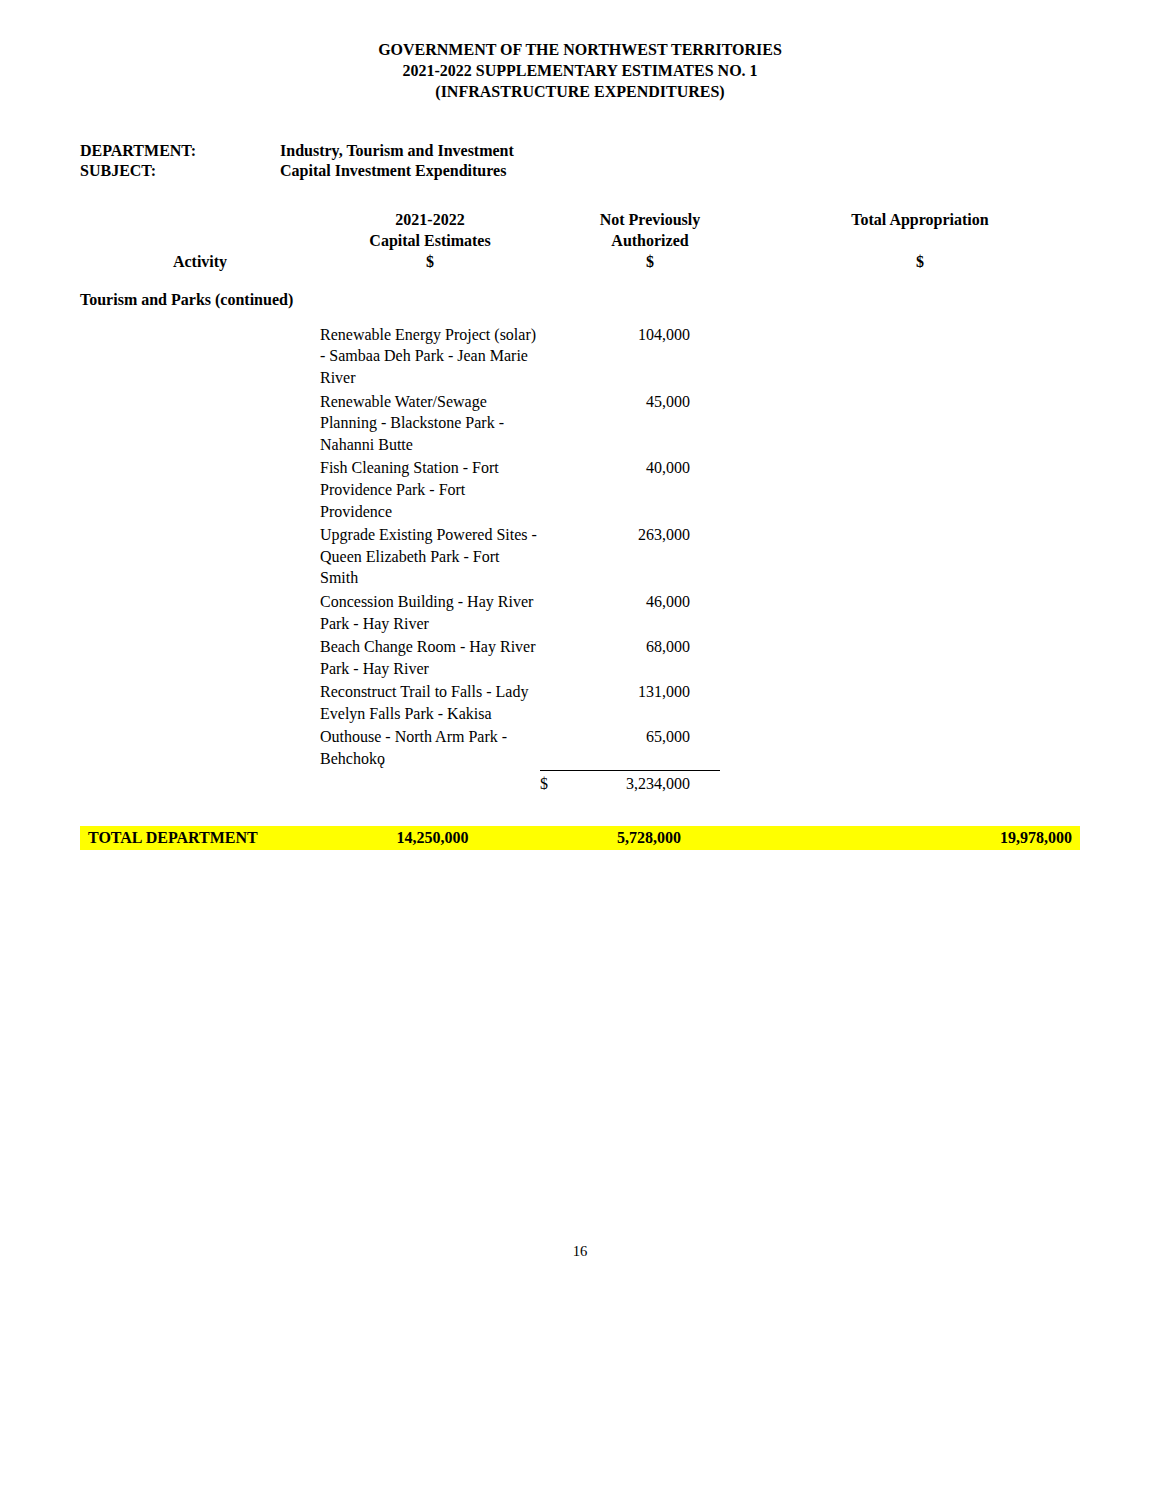GOVERNMENT OF THE NORTHWEST TERRITORIES
2021-2022 SUPPLEMENTARY ESTIMATES NO. 1
(INFRASTRUCTURE EXPENDITURES)
DEPARTMENT:
Industry, Tourism and Investment
SUBJECT:
Capital Investment Expenditures
| Activity | 2021-2022 Capital Estimates $ | Not Previously Authorized $ | Total Appropriation $ |
| --- | --- | --- | --- |
Tourism and Parks (continued)
| Renewable Energy Project (solar) - Sambaa Deh Park - Jean Marie River | 104,000 | |
| Renewable Water/Sewage Planning - Blackstone Park - Nahanni Butte | 45,000 | |
| Fish Cleaning Station - Fort Providence Park - Fort Providence | 40,000 | |
| Upgrade Existing Powered Sites - Queen Elizabeth Park - Fort Smith | 263,000 | |
| Concession Building - Hay River Park - Hay River | 46,000 | |
| Beach Change Room - Hay River Park - Hay River | 68,000 | |
| Reconstruct Trail to Falls - Lady Evelyn Falls Park - Kakisa | 131,000 | |
| Outhouse - North Arm Park - Behchokǫ | 65,000 | |
| | $ 3,234,000 | |
TOTAL DEPARTMENT
14,250,000
5,728,000
19,978,000
16